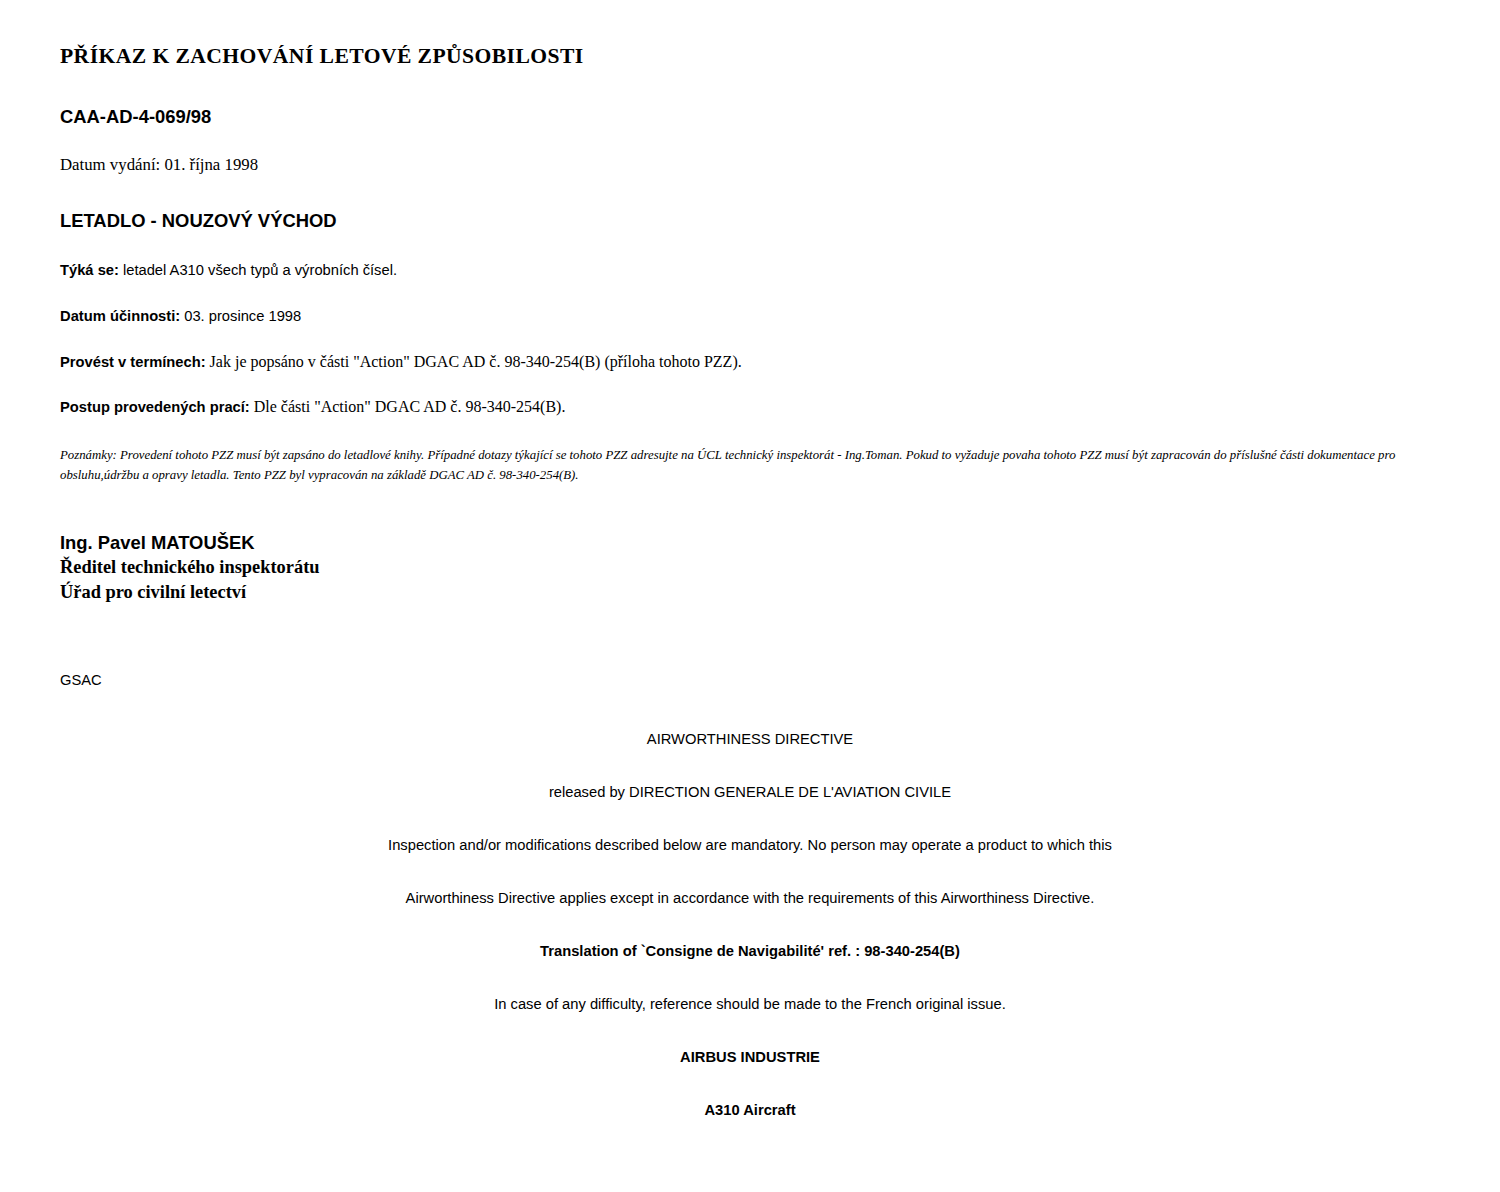PŘÍKAZ K ZACHOVÁNÍ LETOVÉ ZPŮSOBILOSTI
CAA-AD-4-069/98
Datum vydání: 01. října 1998
LETADLO - NOUZOVÝ VÝCHOD
Týká se: letadel A310 všech typů a výrobních čísel.
Datum účinnosti: 03. prosince 1998
Provést v termínech: Jak je popsáno v části "Action" DGAC AD č. 98-340-254(B) (příloha tohoto PZZ).
Postup provedených prací: Dle části "Action" DGAC AD č. 98-340-254(B).
Poznámky: Provedení tohoto PZZ musí být zapsáno do letadlové knihy. Případné dotazy týkající se tohoto PZZ adresujte na ÚCL technický inspektorát - Ing.Toman. Pokud to vyžaduje povaha tohoto PZZ musí být zapracován do příslušné části dokumentace pro obsluhu,údržbu a opravy letadla. Tento PZZ byl vypracován na základě DGAC AD č. 98-340-254(B).
Ing. Pavel MATOUŠEK
Ředitel technického inspektorátu
Úřad pro civilní letectví
GSAC
AIRWORTHINESS DIRECTIVE
released by DIRECTION GENERALE DE L'AVIATION CIVILE
Inspection and/or modifications described below are mandatory. No person may operate a product to which this
Airworthiness Directive applies except in accordance with the requirements of this Airworthiness Directive.
Translation of `Consigne de Navigabilité' ref. : 98-340-254(B)
In case of any difficulty, reference should be made to the French original issue.
AIRBUS INDUSTRIE
A310 Aircraft